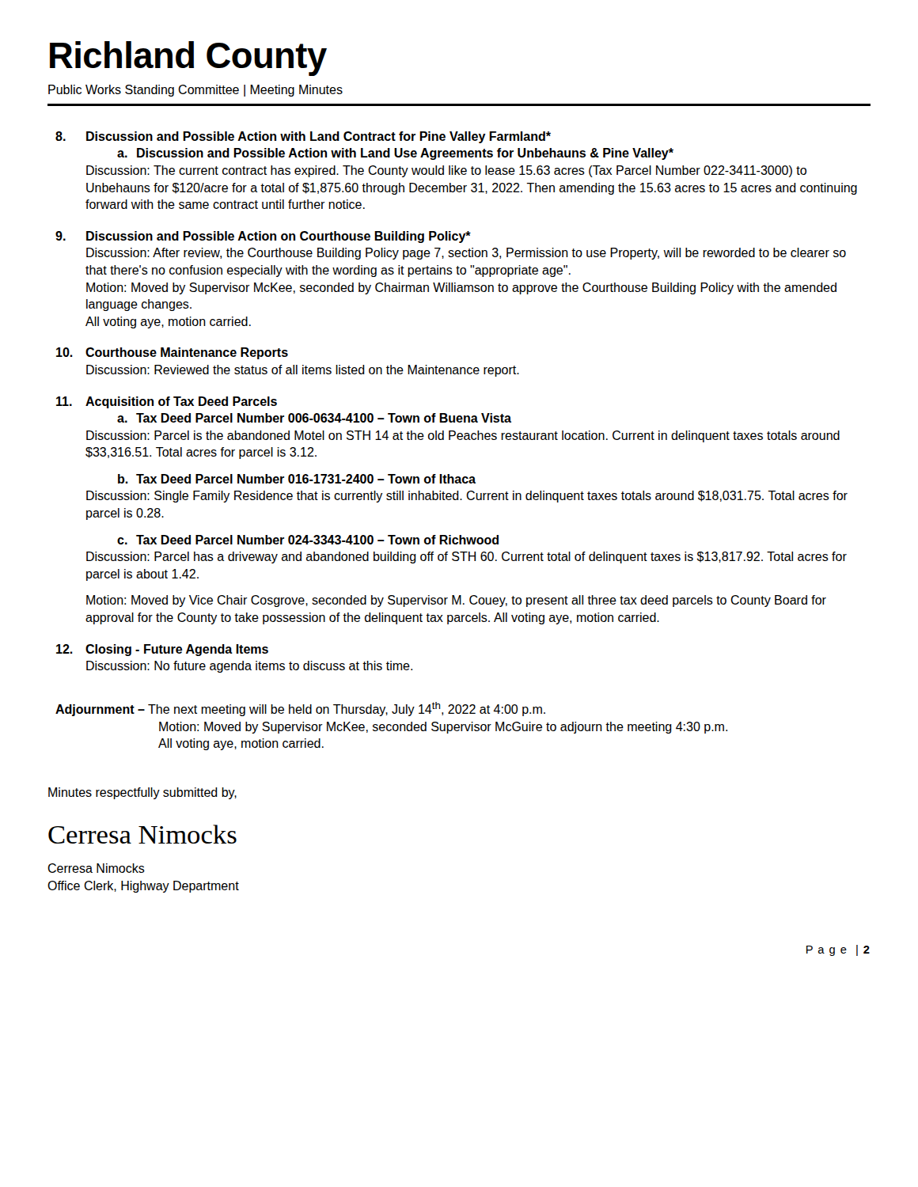Richland County
Public Works Standing Committee | Meeting Minutes
Discussion and Possible Action with Land Contract for Pine Valley Farmland* a. Discussion and Possible Action with Land Use Agreements for Unbehauns & Pine Valley*
Discussion: The current contract has expired. The County would like to lease 15.63 acres (Tax Parcel Number 022-3411-3000) to Unbehauns for $120/acre for a total of $1,875.60 through December 31, 2022. Then amending the 15.63 acres to 15 acres and continuing forward with the same contract until further notice.
Discussion and Possible Action on Courthouse Building Policy*
Discussion: After review, the Courthouse Building Policy page 7, section 3, Permission to use Property, will be reworded to be clearer so that there's no confusion especially with the wording as it pertains to "appropriate age".
Motion: Moved by Supervisor McKee, seconded by Chairman Williamson to approve the Courthouse Building Policy with the amended language changes.
All voting aye, motion carried.
Courthouse Maintenance Reports
Discussion: Reviewed the status of all items listed on the Maintenance report.
Acquisition of Tax Deed Parcels a. Tax Deed Parcel Number 006-0634-4100 – Town of Buena Vista
Discussion: Parcel is the abandoned Motel on STH 14 at the old Peaches restaurant location. Current in delinquent taxes totals around $33,316.51. Total acres for parcel is 3.12.
b. Tax Deed Parcel Number 016-1731-2400 – Town of Ithaca
Discussion: Single Family Residence that is currently still inhabited. Current in delinquent taxes totals around $18,031.75. Total acres for parcel is 0.28.
c. Tax Deed Parcel Number 024-3343-4100 – Town of Richwood
Discussion: Parcel has a driveway and abandoned building off of STH 60. Current total of delinquent taxes is $13,817.92. Total acres for parcel is about 1.42.
Motion: Moved by Vice Chair Cosgrove, seconded by Supervisor M. Couey, to present all three tax deed parcels to County Board for approval for the County to take possession of the delinquent tax parcels. All voting aye, motion carried.
Closing - Future Agenda Items
Discussion: No future agenda items to discuss at this time.
Adjournment – The next meeting will be held on Thursday, July 14th, 2022 at 4:00 p.m.
Motion: Moved by Supervisor McKee, seconded Supervisor McGuire to adjourn the meeting 4:30 p.m.
All voting aye, motion carried.
Minutes respectfully submitted by,
Cerresa Nimocks
Cerresa Nimocks
Office Clerk, Highway Department
P a g e | 2